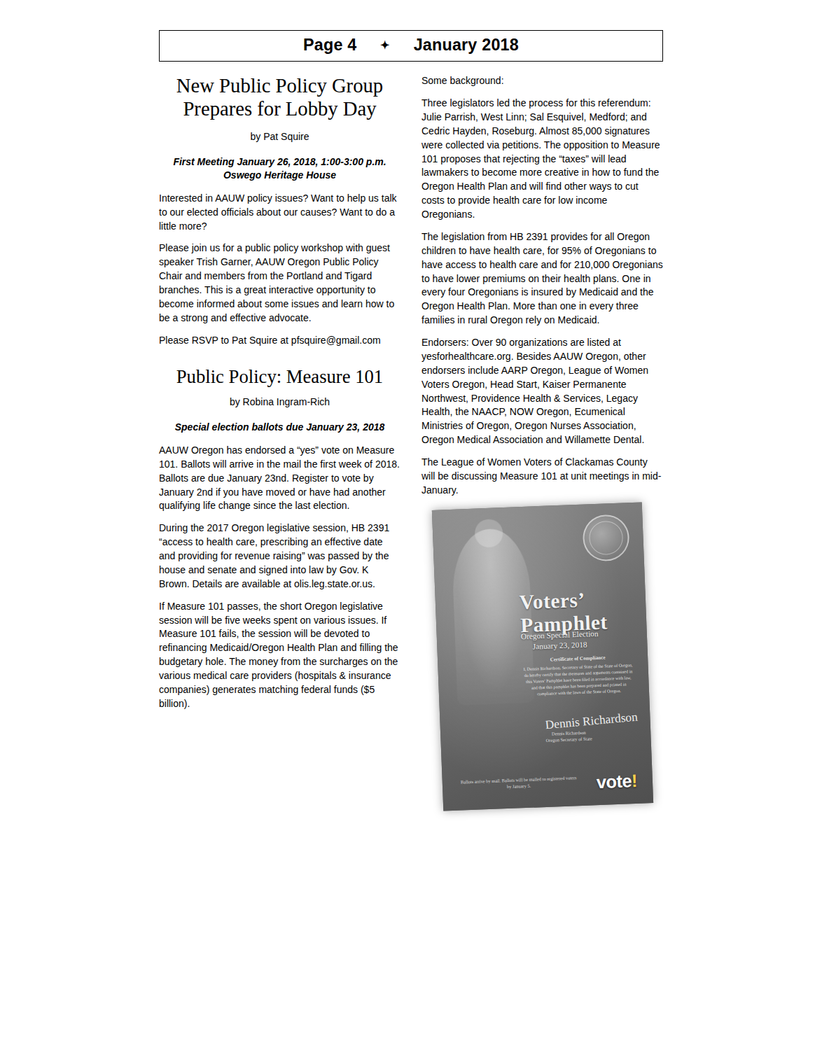Page 4 ✦ January 2018
New Public Policy Group Prepares for Lobby Day
by Pat Squire
First Meeting January 26, 2018, 1:00-3:00 p.m.
Oswego Heritage House
Interested in AAUW policy issues? Want to help us talk to our elected officials about our causes? Want to do a little more?
Please join us for a public policy workshop with guest speaker Trish Garner, AAUW Oregon Public Policy Chair and members from the Portland and Tigard branches. This is a great interactive opportunity to become informed about some issues and learn how to be a strong and effective advocate.
Please RSVP to Pat Squire at pfsquire@gmail.com
Public Policy: Measure 101
by Robina Ingram-Rich
Special election ballots due January 23, 2018
AAUW Oregon has endorsed a “yes” vote on Measure 101. Ballots will arrive in the mail the first week of 2018. Ballots are due January 23nd. Register to vote by January 2nd if you have moved or have had another qualifying life change since the last election.
During the 2017 Oregon legislative session, HB 2391 “access to health care, prescribing an effective date and providing for revenue raising” was passed by the house and senate and signed into law by Gov. K Brown. Details are available at olis.leg.state.or.us.
If Measure 101 passes, the short Oregon legislative session will be five weeks spent on various issues. If Measure 101 fails, the session will be devoted to refinancing Medicaid/Oregon Health Plan and filling the budgetary hole. The money from the surcharges on the various medical care providers (hospitals & insurance companies) generates matching federal funds ($5 billion).
Some background:
Three legislators led the process for this referendum: Julie Parrish, West Linn; Sal Esquivel, Medford; and Cedric Hayden, Roseburg. Almost 85,000 signatures were collected via petitions. The opposition to Measure 101 proposes that rejecting the “taxes” will lead lawmakers to become more creative in how to fund the Oregon Health Plan and will find other ways to cut costs to provide health care for low income Oregonians.
The legislation from HB 2391 provides for all Oregon children to have health care, for 95% of Oregonians to have access to health care and for 210,000 Oregonians to have lower premiums on their health plans. One in every four Oregonians is insured by Medicaid and the Oregon Health Plan. More than one in every three families in rural Oregon rely on Medicaid.
Endorsers: Over 90 organizations are listed at yesforhealthcare.org. Besides AAUW Oregon, other endorsers include AARP Oregon, League of Women Voters Oregon, Head Start, Kaiser Permanente Northwest, Providence Health & Services, Legacy Health, the NAACP, NOW Oregon, Ecumenical Ministries of Oregon, Oregon Nurses Association, Oregon Medical Association and Willamette Dental.
The League of Women Voters of Clackamas County will be discussing Measure 101 at unit meetings in mid-January.
Voters’
Pamphlet
Oregon Special Election
January 23, 2018
Certificate of Compliance
I, Dennis Richardson, Secretary of State of the State of Oregon, do hereby certify that the measures and arguments contained in this Voters’ Pamphlet have been filed in accordance with law, and that this pamphlet has been prepared and printed in compliance with the laws of the State of Oregon.
Dennis Richardson
Dennis Richardson
Oregon Secretary of State
Ballots arrive by mail. Ballots will be mailed to registered voters by January 5.
vote!